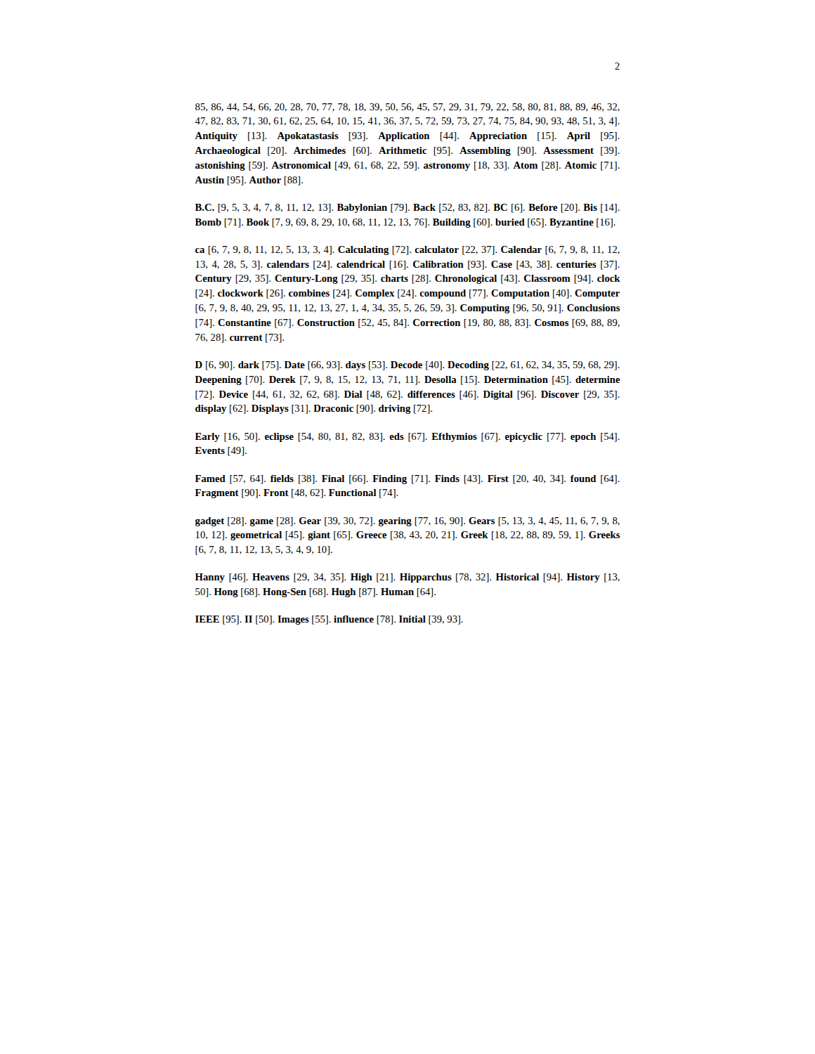2
85, 86, 44, 54, 66, 20, 28, 70, 77, 78, 18, 39, 50, 56, 45, 57, 29, 31, 79, 22, 58, 80, 81, 88, 89, 46, 32, 47, 82, 83, 71, 30, 61, 62, 25, 64, 10, 15, 41, 36, 37, 5, 72, 59, 73, 27, 74, 75, 84, 90, 93, 48, 51, 3, 4]. Antiquity [13]. Apokatastasis [93]. Application [44]. Appreciation [15]. April [95]. Archaeological [20]. Archimedes [60]. Arithmetic [95]. Assembling [90]. Assessment [39]. astonishing [59]. Astronomical [49, 61, 68, 22, 59]. astronomy [18, 33]. Atom [28]. Atomic [71]. Austin [95]. Author [88].
B.C. [9, 5, 3, 4, 7, 8, 11, 12, 13]. Babylonian [79]. Back [52, 83, 82]. BC [6]. Before [20]. Bis [14]. Bomb [71]. Book [7, 9, 69, 8, 29, 10, 68, 11, 12, 13, 76]. Building [60]. buried [65]. Byzantine [16].
ca [6, 7, 9, 8, 11, 12, 5, 13, 3, 4]. Calculating [72]. calculator [22, 37]. Calendar [6, 7, 9, 8, 11, 12, 13, 4, 28, 5, 3]. calendars [24]. calendrical [16]. Calibration [93]. Case [43, 38]. centuries [37]. Century [29, 35]. Century-Long [29, 35]. charts [28]. Chronological [43]. Classroom [94]. clock [24]. clockwork [26]. combines [24]. Complex [24]. compound [77]. Computation [40]. Computer [6, 7, 9, 8, 40, 29, 95, 11, 12, 13, 27, 1, 4, 34, 35, 5, 26, 59, 3]. Computing [96, 50, 91]. Conclusions [74]. Constantine [67]. Construction [52, 45, 84]. Correction [19, 80, 88, 83]. Cosmos [69, 88, 89, 76, 28]. current [73].
D [6, 90]. dark [75]. Date [66, 93]. days [53]. Decode [40]. Decoding [22, 61, 62, 34, 35, 59, 68, 29]. Deepening [70]. Derek [7, 9, 8, 15, 12, 13, 71, 11]. Desolla [15]. Determination [45]. determine [72]. Device [44, 61, 32, 62, 68]. Dial [48, 62]. differences [46]. Digital [96]. Discover [29, 35]. display [62]. Displays [31]. Draconic [90]. driving [72].
Early [16, 50]. eclipse [54, 80, 81, 82, 83]. eds [67]. Efthymios [67]. epicyclic [77]. epoch [54]. Events [49].
Famed [57, 64]. fields [38]. Final [66]. Finding [71]. Finds [43]. First [20, 40, 34]. found [64]. Fragment [90]. Front [48, 62]. Functional [74].
gadget [28]. game [28]. Gear [39, 30, 72]. gearing [77, 16, 90]. Gears [5, 13, 3, 4, 45, 11, 6, 7, 9, 8, 10, 12]. geometrical [45]. giant [65]. Greece [38, 43, 20, 21]. Greek [18, 22, 88, 89, 59, 1]. Greeks [6, 7, 8, 11, 12, 13, 5, 3, 4, 9, 10].
Hanny [46]. Heavens [29, 34, 35]. High [21]. Hipparchus [78, 32]. Historical [94]. History [13, 50]. Hong [68]. Hong-Sen [68]. Hugh [87]. Human [64].
IEEE [95]. II [50]. Images [55]. influence [78]. Initial [39, 93].